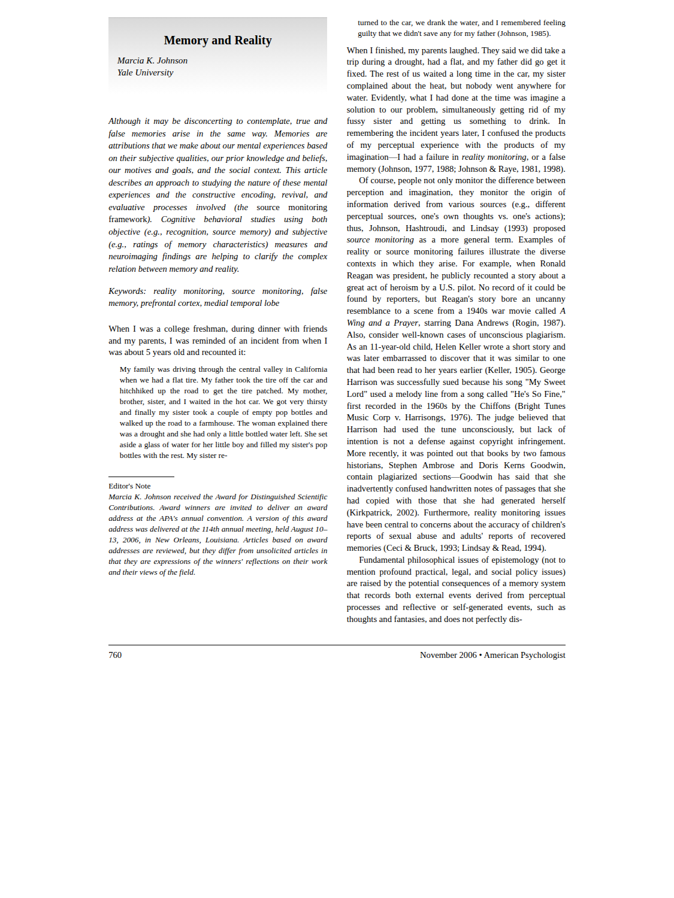Memory and Reality
Marcia K. Johnson
Yale University
Although it may be disconcerting to contemplate, true and false memories arise in the same way. Memories are attributions that we make about our mental experiences based on their subjective qualities, our prior knowledge and beliefs, our motives and goals, and the social context. This article describes an approach to studying the nature of these mental experiences and the constructive encoding, revival, and evaluative processes involved (the source monitoring framework). Cognitive behavioral studies using both objective (e.g., recognition, source memory) and subjective (e.g., ratings of memory characteristics) measures and neuroimaging findings are helping to clarify the complex relation between memory and reality.
Keywords: reality monitoring, source monitoring, false memory, prefrontal cortex, medial temporal lobe
When I was a college freshman, during dinner with friends and my parents, I was reminded of an incident from when I was about 5 years old and recounted it:
My family was driving through the central valley in California when we had a flat tire. My father took the tire off the car and hitchhiked up the road to get the tire patched. My mother, brother, sister, and I waited in the hot car. We got very thirsty and finally my sister took a couple of empty pop bottles and walked up the road to a farmhouse. The woman explained there was a drought and she had only a little bottled water left. She set aside a glass of water for her little boy and filled my sister's pop bottles with the rest. My sister re-
Editor's Note
Marcia K. Johnson received the Award for Distinguished Scientific Contributions. Award winners are invited to deliver an award address at the APA's annual convention. A version of this award address was delivered at the 114th annual meeting, held August 10–13, 2006, in New Orleans, Louisiana. Articles based on award addresses are reviewed, but they differ from unsolicited articles in that they are expressions of the winners' reflections on their work and their views of the field.
turned to the car, we drank the water, and I remembered feeling guilty that we didn't save any for my father (Johnson, 1985).
When I finished, my parents laughed. They said we did take a trip during a drought, had a flat, and my father did go get it fixed. The rest of us waited a long time in the car, my sister complained about the heat, but nobody went anywhere for water. Evidently, what I had done at the time was imagine a solution to our problem, simultaneously getting rid of my fussy sister and getting us something to drink. In remembering the incident years later, I confused the products of my perceptual experience with the products of my imagination—I had a failure in reality monitoring, or a false memory (Johnson, 1977, 1988; Johnson & Raye, 1981, 1998).
Of course, people not only monitor the difference between perception and imagination, they monitor the origin of information derived from various sources (e.g., different perceptual sources, one's own thoughts vs. one's actions); thus, Johnson, Hashtroudi, and Lindsay (1993) proposed source monitoring as a more general term. Examples of reality or source monitoring failures illustrate the diverse contexts in which they arise. For example, when Ronald Reagan was president, he publicly recounted a story about a great act of heroism by a U.S. pilot. No record of it could be found by reporters, but Reagan's story bore an uncanny resemblance to a scene from a 1940s war movie called A Wing and a Prayer, starring Dana Andrews (Rogin, 1987). Also, consider well-known cases of unconscious plagiarism. As an 11-year-old child, Helen Keller wrote a short story and was later embarrassed to discover that it was similar to one that had been read to her years earlier (Keller, 1905). George Harrison was successfully sued because his song "My Sweet Lord" used a melody line from a song called "He's So Fine," first recorded in the 1960s by the Chiffons (Bright Tunes Music Corp v. Harrisongs, 1976). The judge believed that Harrison had used the tune unconsciously, but lack of intention is not a defense against copyright infringement. More recently, it was pointed out that books by two famous historians, Stephen Ambrose and Doris Kerns Goodwin, contain plagiarized sections—Goodwin has said that she inadvertently confused handwritten notes of passages that she had copied with those that she had generated herself (Kirkpatrick, 2002). Furthermore, reality monitoring issues have been central to concerns about the accuracy of children's reports of sexual abuse and adults' reports of recovered memories (Ceci & Bruck, 1993; Lindsay & Read, 1994).
Fundamental philosophical issues of epistemology (not to mention profound practical, legal, and social policy issues) are raised by the potential consequences of a memory system that records both external events derived from perceptual processes and reflective or self-generated events, such as thoughts and fantasies, and does not perfectly dis-
760
November 2006 • American Psychologist